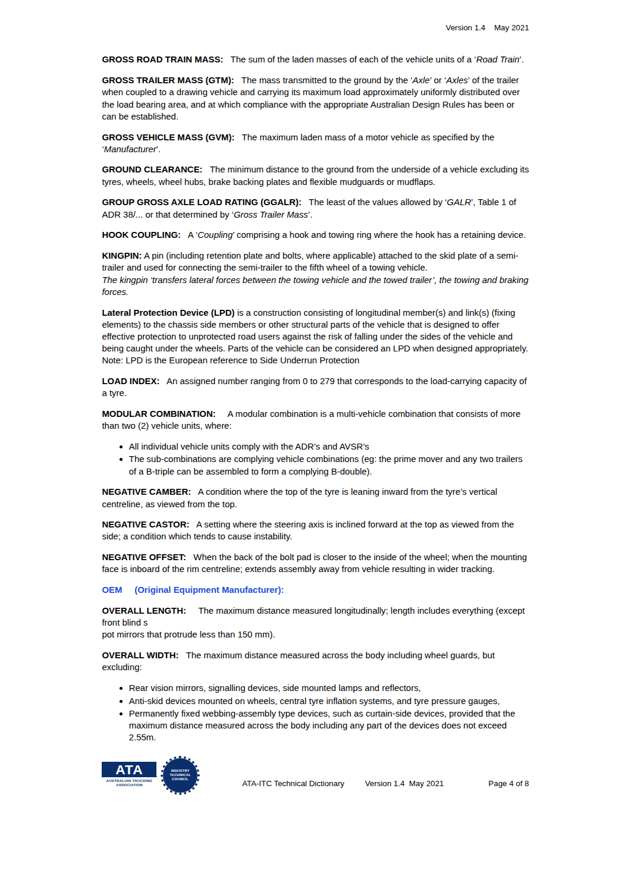Version 1.4 May 2021
GROSS ROAD TRAIN MASS: The sum of the laden masses of each of the vehicle units of a ‘Road Train’.
GROSS TRAILER MASS (GTM): The mass transmitted to the ground by the ‘Axle’ or ‘Axles’ of the trailer when coupled to a drawing vehicle and carrying its maximum load approximately uniformly distributed over the load bearing area, and at which compliance with the appropriate Australian Design Rules has been or can be established.
GROSS VEHICLE MASS (GVM): The maximum laden mass of a motor vehicle as specified by the ‘Manufacturer’.
GROUND CLEARANCE: The minimum distance to the ground from the underside of a vehicle excluding its tyres, wheels, wheel hubs, brake backing plates and flexible mudguards or mudflaps.
GROUP GROSS AXLE LOAD RATING (GGALR): The least of the values allowed by ‘GALR’, Table 1 of ADR 38/... or that determined by ‘Gross Trailer Mass’.
HOOK COUPLING: A ‘Coupling’ comprising a hook and towing ring where the hook has a retaining device.
KINGPIN: A pin (including retention plate and bolts, where applicable) attached to the skid plate of a semi-trailer and used for connecting the semi-trailer to the fifth wheel of a towing vehicle.
The kingpin ‘transfers lateral forces between the towing vehicle and the towed trailer’, the towing and braking forces.
Lateral Protection Device (LPD) is a construction consisting of longitudinal member(s) and link(s) (fixing elements) to the chassis side members or other structural parts of the vehicle that is designed to offer effective protection to unprotected road users against the risk of falling under the sides of the vehicle and being caught under the wheels. Parts of the vehicle can be considered an LPD when designed appropriately.
Note: LPD is the European reference to Side Underrun Protection
LOAD INDEX: An assigned number ranging from 0 to 279 that corresponds to the load-carrying capacity of a tyre.
MODULAR COMBINATION: A modular combination is a multi-vehicle combination that consists of more than two (2) vehicle units, where:
All individual vehicle units comply with the ADR’s and AVSR’s
The sub-combinations are complying vehicle combinations (eg: the prime mover and any two trailers of a B-triple can be assembled to form a complying B-double).
NEGATIVE CAMBER: A condition where the top of the tyre is leaning inward from the tyre’s vertical centreline, as viewed from the top.
NEGATIVE CASTOR: A setting where the steering axis is inclined forward at the top as viewed from the side; a condition which tends to cause instability.
NEGATIVE OFFSET: When the back of the bolt pad is closer to the inside of the wheel; when the mounting face is inboard of the rim centreline; extends assembly away from vehicle resulting in wider tracking.
OEM (Original Equipment Manufacturer):
OVERALL LENGTH: The maximum distance measured longitudinally; length includes everything (except front blind s
pot mirrors that protrude less than 150 mm).
OVERALL WIDTH: The maximum distance measured across the body including wheel guards, but excluding:
Rear vision mirrors, signalling devices, side mounted lamps and reflectors,
Anti-skid devices mounted on wheels, central tyre inflation systems, and tyre pressure gauges,
Permanently fixed webbing-assembly type devices, such as curtain-side devices, provided that the maximum distance measured across the body including any part of the devices does not exceed 2.55m.
ATA
AUSTRALIAN TRUCKING
ASSOCIATION
INDUSTRY
TECHNICAL
COUNCIL
ATA-ITC Technical Dictionary Version 1.4 May 2021
Page 4 of 8